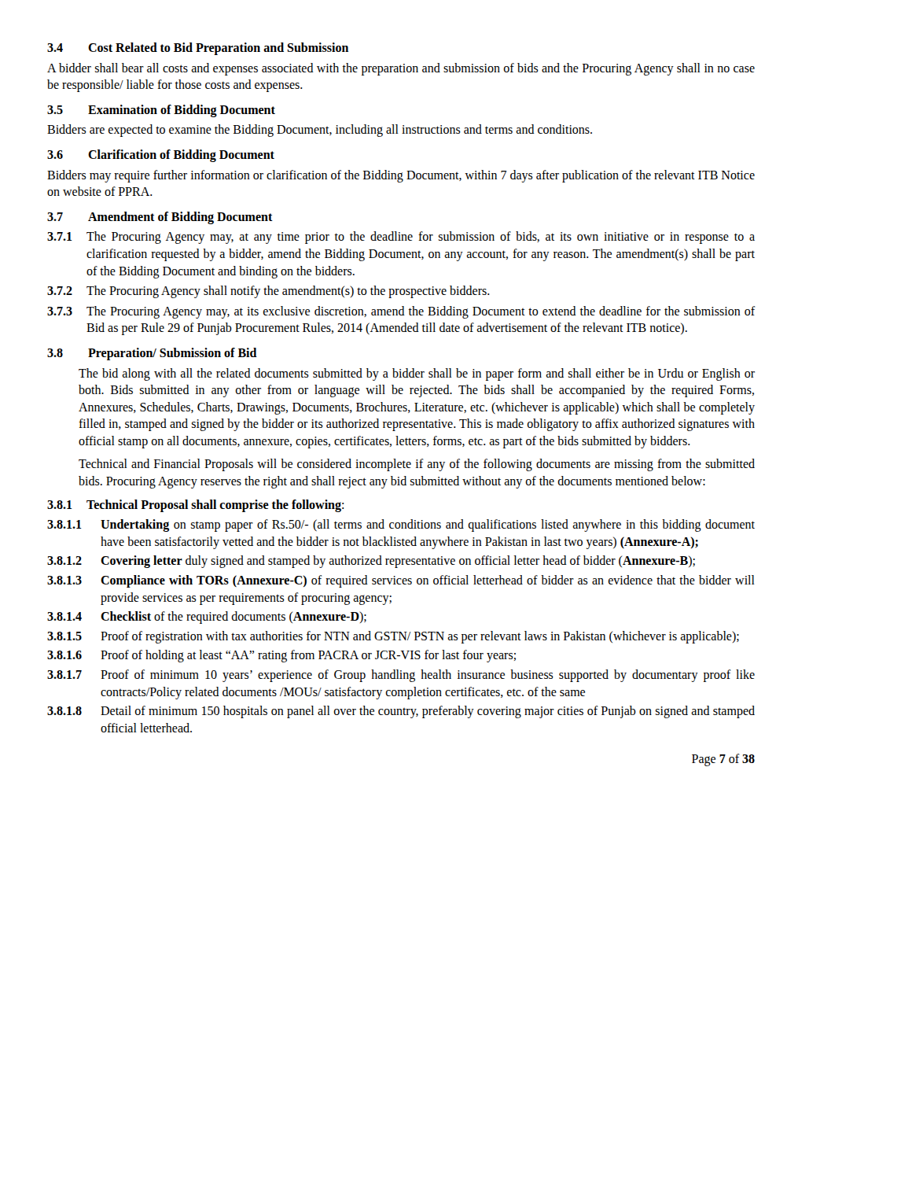3.4 Cost Related to Bid Preparation and Submission
A bidder shall bear all costs and expenses associated with the preparation and submission of bids and the Procuring Agency shall in no case be responsible/ liable for those costs and expenses.
3.5 Examination of Bidding Document
Bidders are expected to examine the Bidding Document, including all instructions and terms and conditions.
3.6 Clarification of Bidding Document
Bidders may require further information or clarification of the Bidding Document, within 7 days after publication of the relevant ITB Notice on website of PPRA.
3.7 Amendment of Bidding Document
3.7.1 The Procuring Agency may, at any time prior to the deadline for submission of bids, at its own initiative or in response to a clarification requested by a bidder, amend the Bidding Document, on any account, for any reason. The amendment(s) shall be part of the Bidding Document and binding on the bidders.
3.7.2 The Procuring Agency shall notify the amendment(s) to the prospective bidders.
3.7.3 The Procuring Agency may, at its exclusive discretion, amend the Bidding Document to extend the deadline for the submission of Bid as per Rule 29 of Punjab Procurement Rules, 2014 (Amended till date of advertisement of the relevant ITB notice).
3.8 Preparation/ Submission of Bid
The bid along with all the related documents submitted by a bidder shall be in paper form and shall either be in Urdu or English or both. Bids submitted in any other from or language will be rejected. The bids shall be accompanied by the required Forms, Annexures, Schedules, Charts, Drawings, Documents, Brochures, Literature, etc. (whichever is applicable) which shall be completely filled in, stamped and signed by the bidder or its authorized representative. This is made obligatory to affix authorized signatures with official stamp on all documents, annexure, copies, certificates, letters, forms, etc. as part of the bids submitted by bidders.
Technical and Financial Proposals will be considered incomplete if any of the following documents are missing from the submitted bids. Procuring Agency reserves the right and shall reject any bid submitted without any of the documents mentioned below:
3.8.1 Technical Proposal shall comprise the following:
3.8.1.1 Undertaking on stamp paper of Rs.50/- (all terms and conditions and qualifications listed anywhere in this bidding document have been satisfactorily vetted and the bidder is not blacklisted anywhere in Pakistan in last two years) (Annexure-A);
3.8.1.2 Covering letter duly signed and stamped by authorized representative on official letter head of bidder (Annexure-B);
3.8.1.3 Compliance with TORs (Annexure-C) of required services on official letterhead of bidder as an evidence that the bidder will provide services as per requirements of procuring agency;
3.8.1.4 Checklist of the required documents (Annexure-D);
3.8.1.5 Proof of registration with tax authorities for NTN and GSTN/ PSTN as per relevant laws in Pakistan (whichever is applicable);
3.8.1.6 Proof of holding at least “AA” rating from PACRA or JCR-VIS for last four years;
3.8.1.7 Proof of minimum 10 years’ experience of Group handling health insurance business supported by documentary proof like contracts/Policy related documents /MOUs/ satisfactory completion certificates, etc. of the same
3.8.1.8 Detail of minimum 150 hospitals on panel all over the country, preferably covering major cities of Punjab on signed and stamped official letterhead.
Page 7 of 38